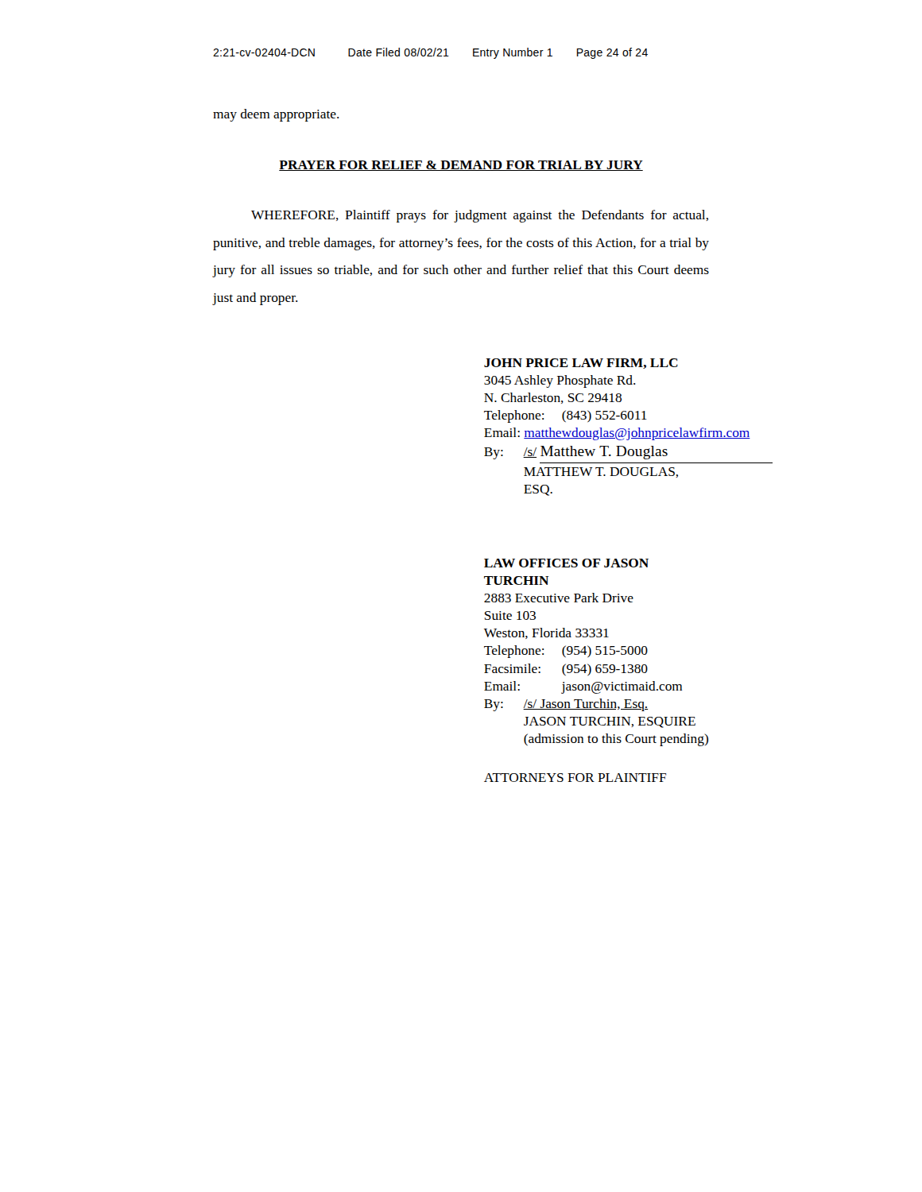2:21-cv-02404-DCN Date Filed 08/02/21 Entry Number 1 Page 24 of 24
may deem appropriate.
PRAYER FOR RELIEF & DEMAND FOR TRIAL BY JURY
WHEREFORE, Plaintiff prays for judgment against the Defendants for actual, punitive, and treble damages, for attorney’s fees, for the costs of this Action, for a trial by jury for all issues so triable, and for such other and further relief that this Court deems just and proper.
JOHN PRICE LAW FIRM, LLC
3045 Ashley Phosphate Rd.
N. Charleston, SC 29418
Telephone:(843) 552-6011
Email: matthewdouglas@johnpricelawfirm.com
By:/s/ Matthew T. Douglas
MATTHEW T. DOUGLAS, ESQ.
LAW OFFICES OF JASON TURCHIN
2883 Executive Park Drive
Suite 103
Weston, Florida 33331
Telephone:(954) 515-5000
Facsimile:(954) 659-1380
Email: jason@victimaid.com
By:/s/ Jason Turchin, Esq.
JASON TURCHIN, ESQUIRE
(admission to this Court pending)
ATTORNEYS FOR PLAINTIFF